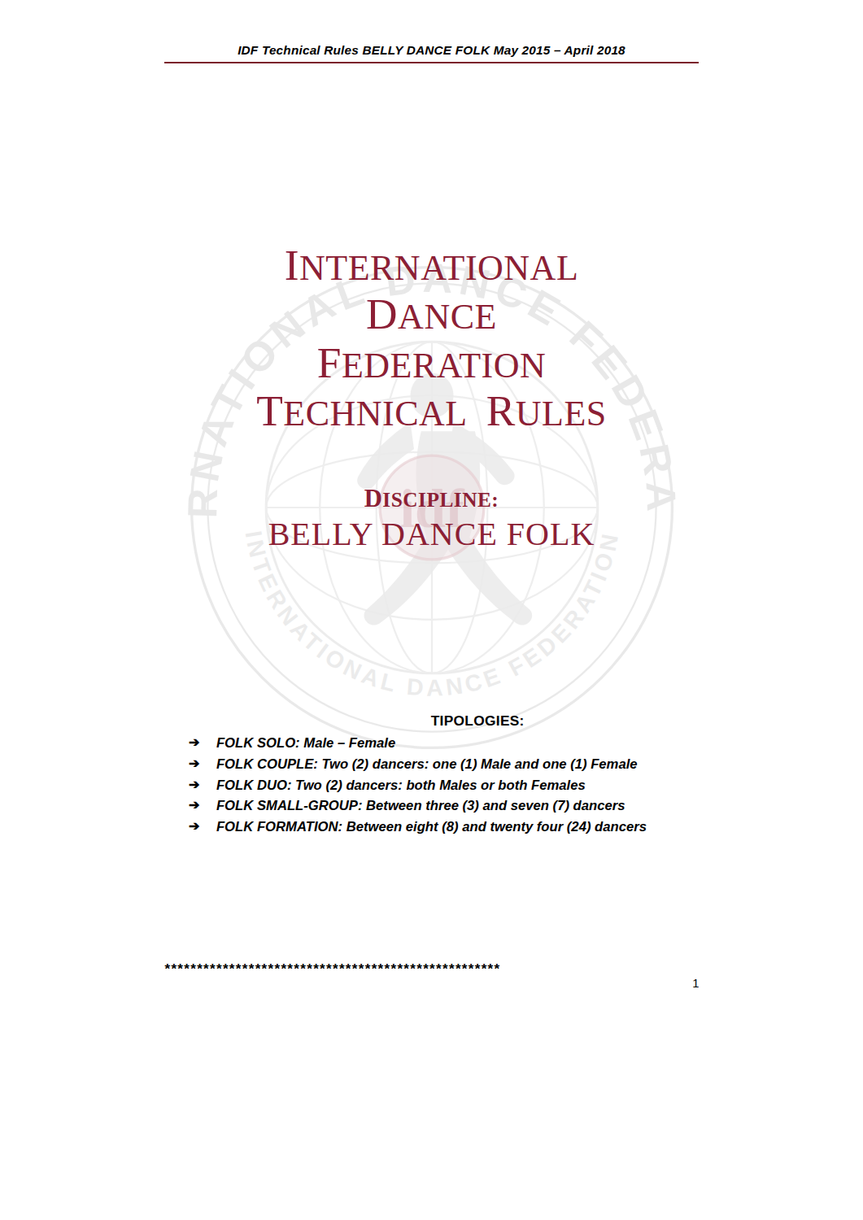idf INTERNATIONAL DANCE FEDERATION INTERNATIONAL DANCE FEDERATION
IDF Technical Rules BELLY DANCE FOLK May 2015 – April 2018
INTERNATIONAL
DANCE
FEDERATION
TECHNICAL RULES
DISCIPLINE:
BELLY DANCE FOLK
TIPOLOGIES:
FOLK SOLO: Male – Female
FOLK COUPLE: Two (2) dancers: one (1) Male and one (1) Female
FOLK DUO: Two (2) dancers: both Males or both Females
FOLK SMALL-GROUP: Between three (3) and seven (7) dancers
FOLK FORMATION: Between eight (8) and twenty four (24) dancers
****************************************************
1